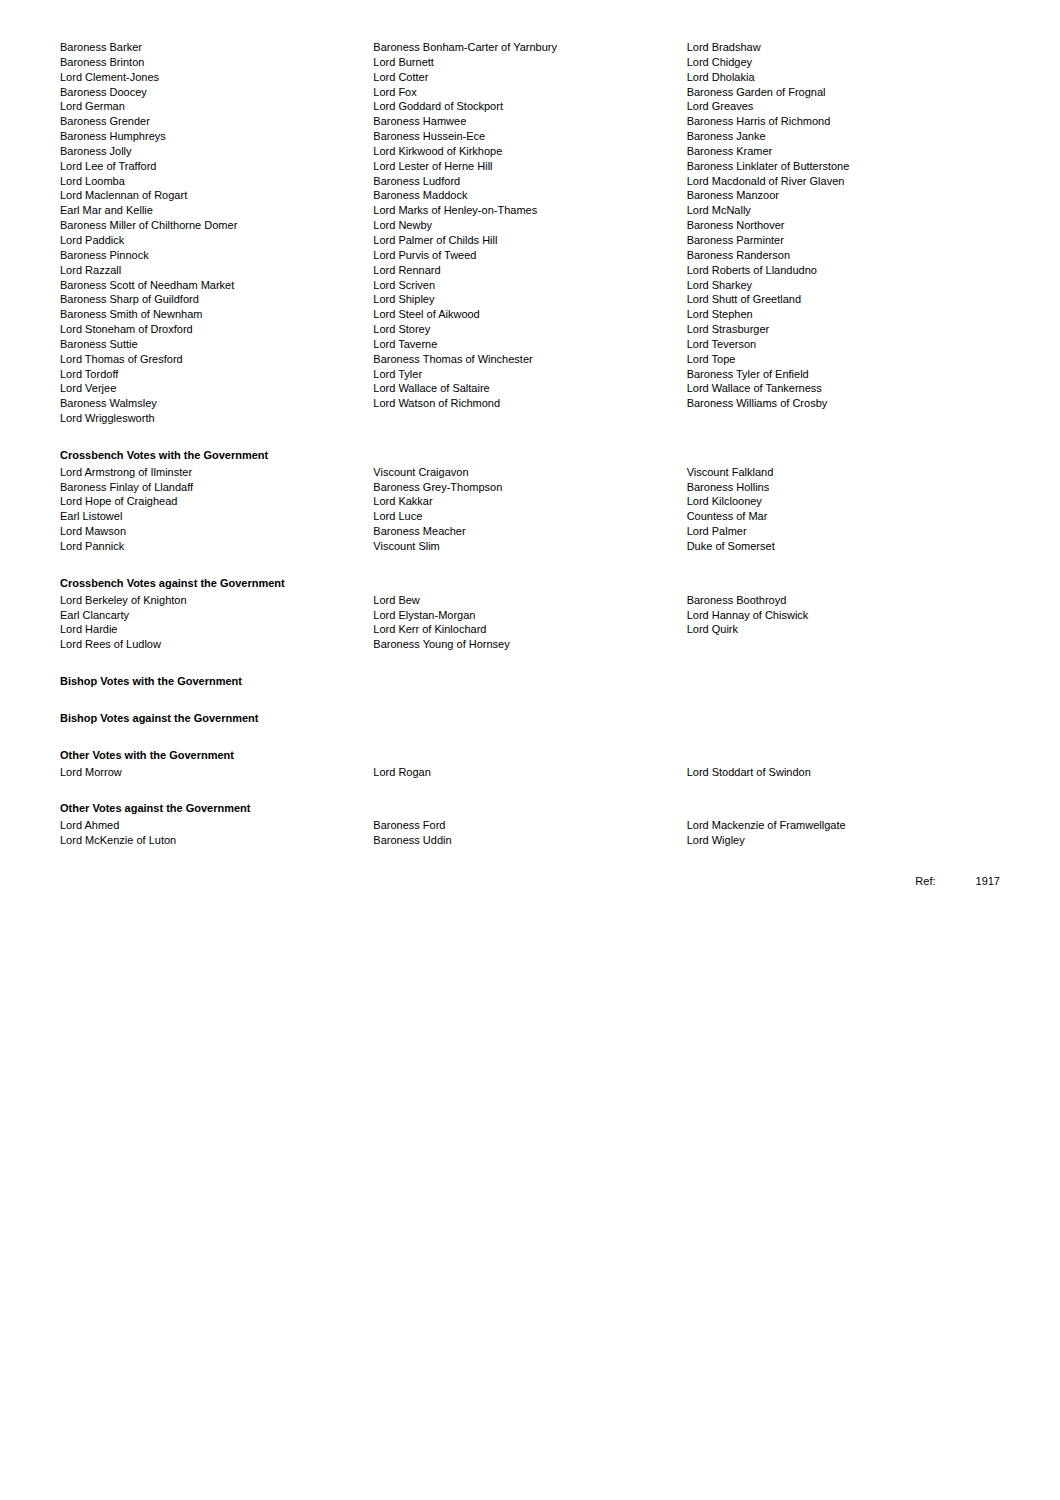| Baroness Barker | Baroness Bonham-Carter of Yarnbury | Lord Bradshaw |
| Baroness Brinton | Lord Burnett | Lord Chidgey |
| Lord Clement-Jones | Lord Cotter | Lord Dholakia |
| Baroness Doocey | Lord Fox | Baroness Garden of Frognal |
| Lord German | Lord Goddard of Stockport | Lord Greaves |
| Baroness Grender | Baroness Hamwee | Baroness Harris of Richmond |
| Baroness Humphreys | Baroness Hussein-Ece | Baroness Janke |
| Baroness Jolly | Lord Kirkwood of Kirkhope | Baroness Kramer |
| Lord Lee of Trafford | Lord Lester of Herne Hill | Baroness Linklater of Butterstone |
| Lord Loomba | Baroness Ludford | Lord Macdonald of River Glaven |
| Lord Maclennan of Rogart | Baroness Maddock | Baroness Manzoor |
| Earl Mar and Kellie | Lord Marks of Henley-on-Thames | Lord McNally |
| Baroness Miller of Chilthorne Domer | Lord Newby | Baroness Northover |
| Lord Paddick | Lord Palmer of Childs Hill | Baroness Parminter |
| Baroness Pinnock | Lord Purvis of Tweed | Baroness Randerson |
| Lord Razzall | Lord Rennard | Lord Roberts of Llandudno |
| Baroness Scott of Needham Market | Lord Scriven | Lord Sharkey |
| Baroness Sharp of Guildford | Lord Shipley | Lord Shutt of Greetland |
| Baroness Smith of Newnham | Lord Steel of Aikwood | Lord Stephen |
| Lord Stoneham of Droxford | Lord Storey | Lord Strasburger |
| Baroness Suttie | Lord Taverne | Lord Teverson |
| Lord Thomas of Gresford | Baroness Thomas of Winchester | Lord Tope |
| Lord Tordoff | Lord Tyler | Baroness Tyler of Enfield |
| Lord Verjee | Lord Wallace of Saltaire | Lord Wallace of Tankerness |
| Baroness Walmsley | Lord Watson of Richmond | Baroness Williams of Crosby |
| Lord Wrigglesworth | | |
Crossbench Votes with the Government
| Lord Armstrong of Ilminster | Viscount Craigavon | Viscount Falkland |
| Baroness Finlay of Llandaff | Baroness Grey-Thompson | Baroness Hollins |
| Lord Hope of Craighead | Lord Kakkar | Lord Kilclooney |
| Earl Listowel | Lord Luce | Countess of Mar |
| Lord Mawson | Baroness Meacher | Lord Palmer |
| Lord Pannick | Viscount Slim | Duke of Somerset |
Crossbench Votes against the Government
| Lord Berkeley of Knighton | Lord Bew | Baroness Boothroyd |
| Earl Clancarty | Lord Elystan-Morgan | Lord Hannay of Chiswick |
| Lord Hardie | Lord Kerr of Kinlochard | Lord Quirk |
| Lord Rees of Ludlow | Baroness Young of Hornsey | |
Bishop Votes with the Government
Bishop Votes against the Government
Other Votes with the Government
| Lord Morrow | Lord Rogan | Lord Stoddart of Swindon |
Other Votes against the Government
| Lord Ahmed | Baroness Ford | Lord Mackenzie of Framwellgate |
| Lord McKenzie of Luton | Baroness Uddin | Lord Wigley |
Ref:1917